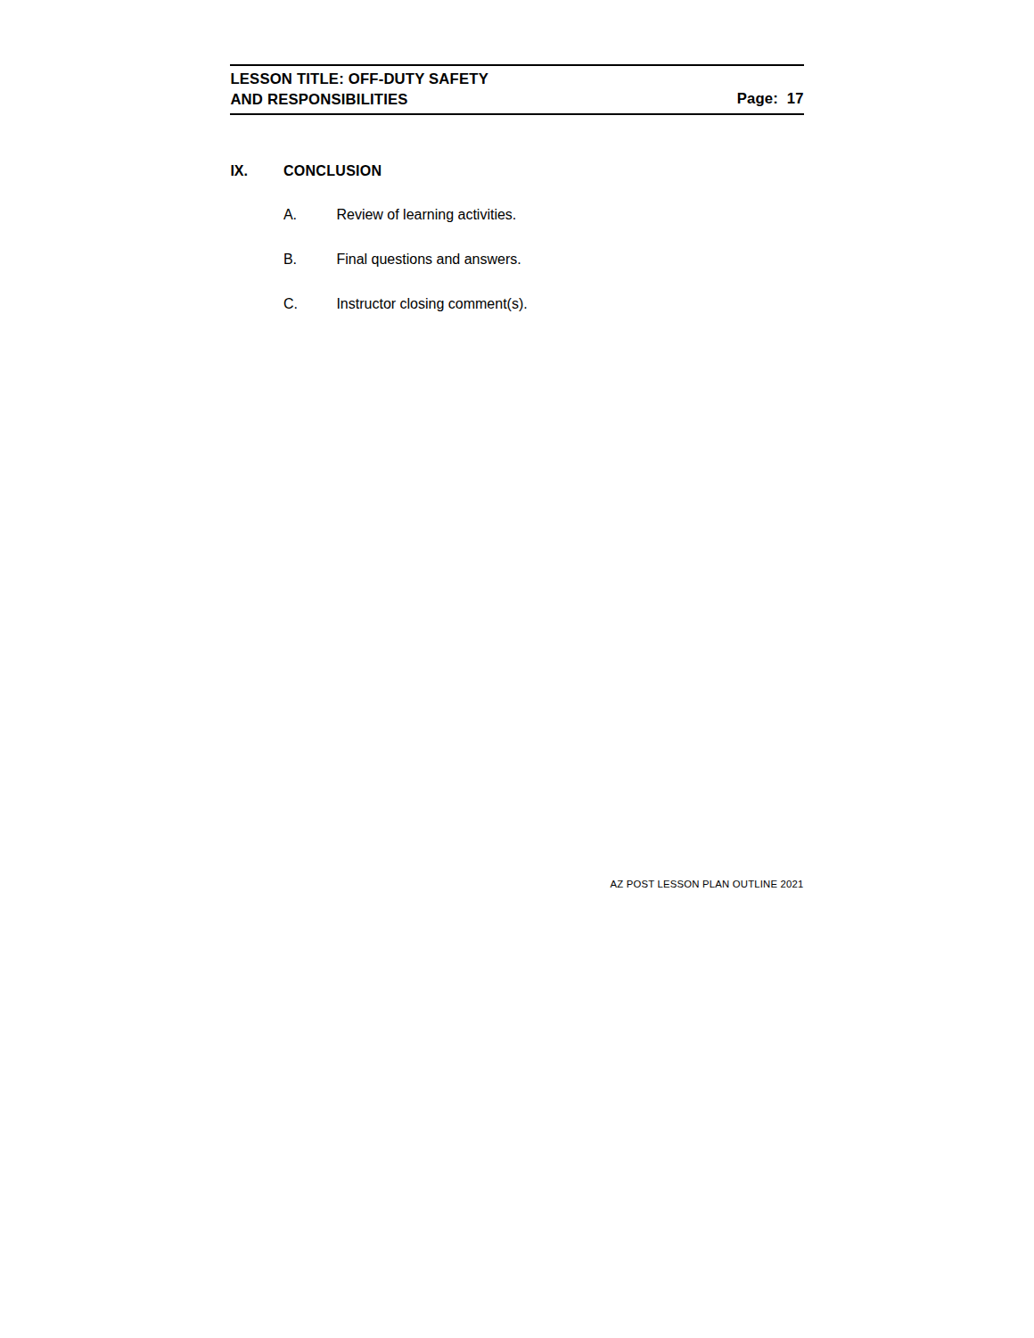Lesson Title: Off-Duty Safety
and Responsibilities
Page: 17
IX.
CONCLUSION
A.
Review of learning activities.
B.
Final questions and answers.
C.
Instructor closing comment(s).
AZ POST LESSON PLAN OUTLINE 2021